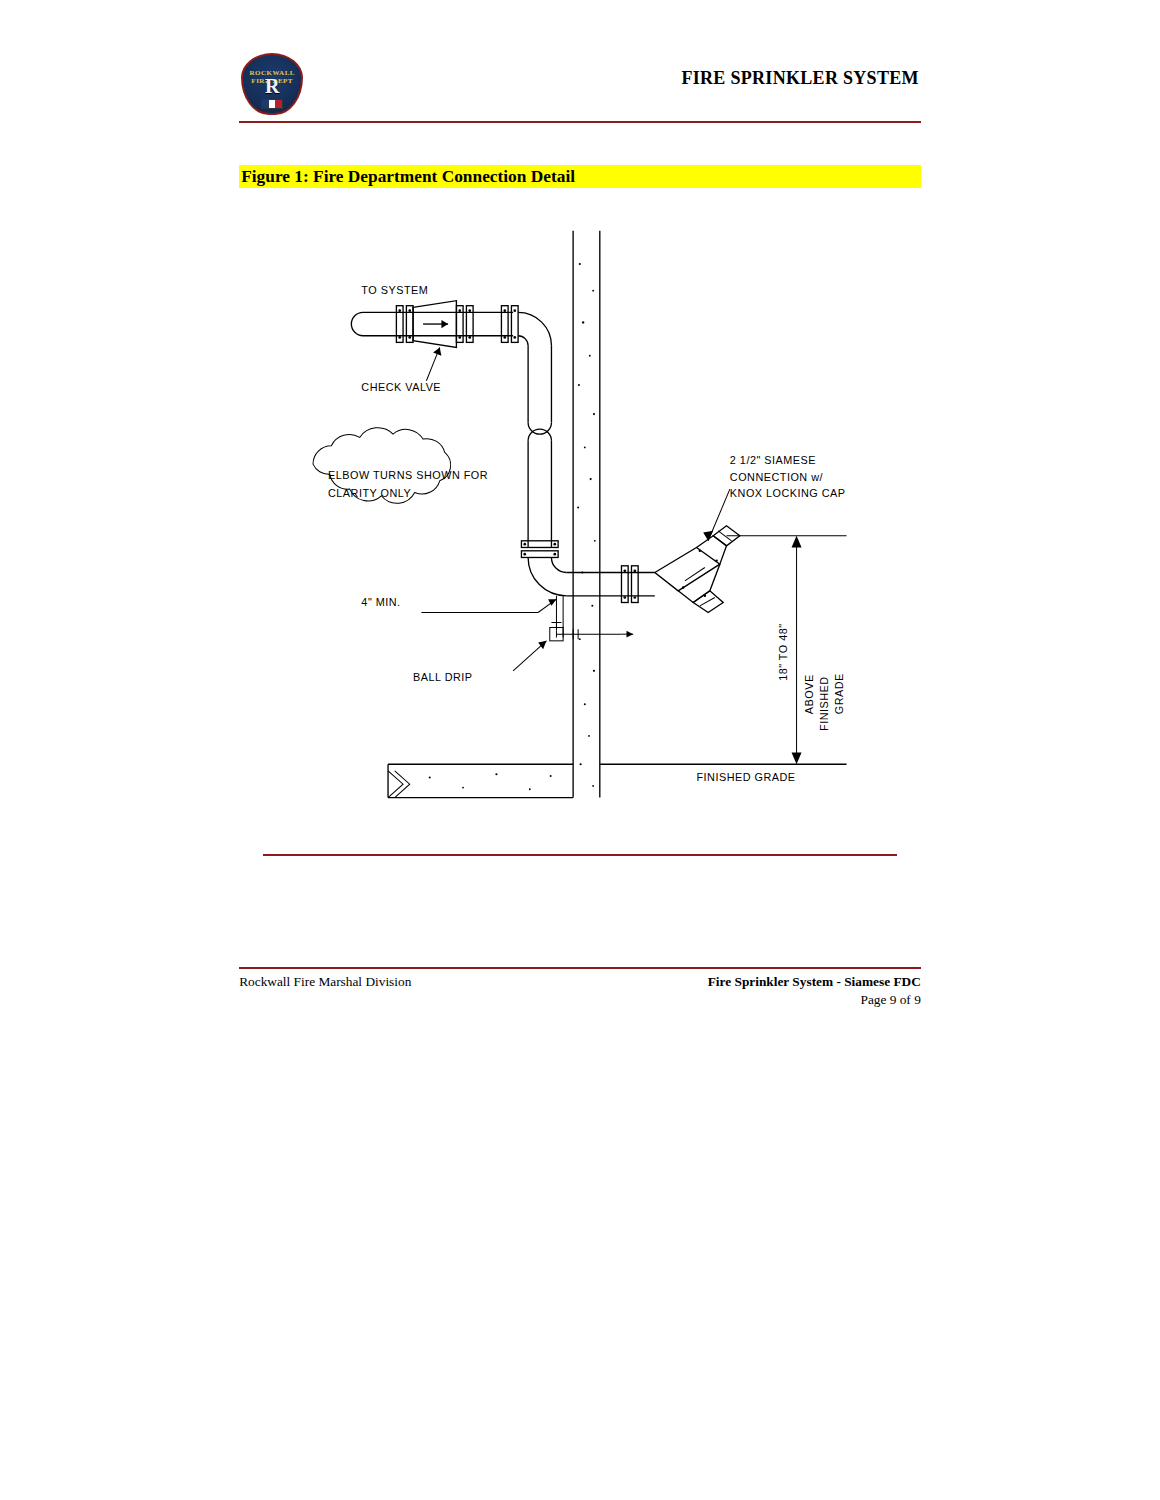Rockwall
Fire Dept
R
FIRE SPRINKLER SYSTEM
Figure 1: Fire Department Connection Detail
Fire Department Connection Detail Section drawing showing piping to system with check valve, 4 inch minimum pipe, ball drip, and a 2 1/2 inch Siamese connection with Knox locking cap mounted 18 to 48 inches above finished grade through a wall. FINISHED GRADE TO SYSTEM 2 1/2" SIAMESE CONNECTION w/ KNOX LOCKING CAP BALL DRIP 4" MIN. ELBOW TURNS SHOWN FOR CLARITY ONLY CHECK VALVE 18" TO 48" ABOVE FINISHED GRADE
Rockwall Fire Marshal Division
Fire Sprinkler System - Siamese FDC
Page 9 of 9